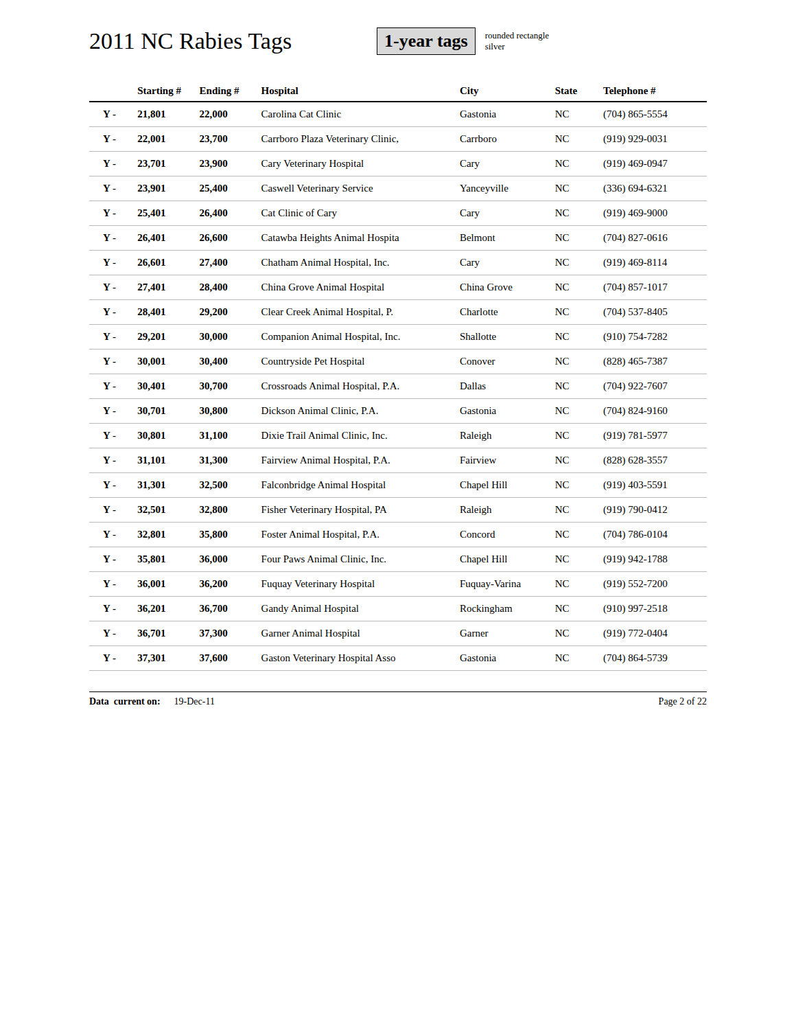2011 NC Rabies Tags
1-year tags rounded rectangle
silver
| | Starting # | Ending # | Hospital | City | State | Telephone # |
| --- | --- | --- | --- | --- | --- | --- |
| Y - | 21,801 | 22,000 | Carolina Cat Clinic | Gastonia | NC | (704) 865-5554 |
| Y - | 22,001 | 23,700 | Carrboro Plaza Veterinary Clinic, | Carrboro | NC | (919) 929-0031 |
| Y - | 23,701 | 23,900 | Cary Veterinary Hospital | Cary | NC | (919) 469-0947 |
| Y - | 23,901 | 25,400 | Caswell Veterinary Service | Yanceyville | NC | (336) 694-6321 |
| Y - | 25,401 | 26,400 | Cat Clinic of Cary | Cary | NC | (919) 469-9000 |
| Y - | 26,401 | 26,600 | Catawba Heights Animal Hospita | Belmont | NC | (704) 827-0616 |
| Y - | 26,601 | 27,400 | Chatham Animal Hospital, Inc. | Cary | NC | (919) 469-8114 |
| Y - | 27,401 | 28,400 | China Grove Animal Hospital | China Grove | NC | (704) 857-1017 |
| Y - | 28,401 | 29,200 | Clear Creek Animal Hospital, P. | Charlotte | NC | (704) 537-8405 |
| Y - | 29,201 | 30,000 | Companion Animal Hospital, Inc. | Shallotte | NC | (910) 754-7282 |
| Y - | 30,001 | 30,400 | Countryside Pet Hospital | Conover | NC | (828) 465-7387 |
| Y - | 30,401 | 30,700 | Crossroads Animal Hospital, P.A. | Dallas | NC | (704) 922-7607 |
| Y - | 30,701 | 30,800 | Dickson Animal Clinic, P.A. | Gastonia | NC | (704) 824-9160 |
| Y - | 30,801 | 31,100 | Dixie Trail Animal Clinic, Inc. | Raleigh | NC | (919) 781-5977 |
| Y - | 31,101 | 31,300 | Fairview Animal Hospital, P.A. | Fairview | NC | (828) 628-3557 |
| Y - | 31,301 | 32,500 | Falconbridge Animal Hospital | Chapel Hill | NC | (919) 403-5591 |
| Y - | 32,501 | 32,800 | Fisher Veterinary Hospital, PA | Raleigh | NC | (919) 790-0412 |
| Y - | 32,801 | 35,800 | Foster Animal Hospital, P.A. | Concord | NC | (704) 786-0104 |
| Y - | 35,801 | 36,000 | Four Paws Animal Clinic, Inc. | Chapel Hill | NC | (919) 942-1788 |
| Y - | 36,001 | 36,200 | Fuquay Veterinary Hospital | Fuquay-Varina | NC | (919) 552-7200 |
| Y - | 36,201 | 36,700 | Gandy Animal Hospital | Rockingham | NC | (910) 997-2518 |
| Y - | 36,701 | 37,300 | Garner Animal Hospital | Garner | NC | (919) 772-0404 |
| Y - | 37,301 | 37,600 | Gaston Veterinary Hospital Asso | Gastonia | NC | (704) 864-5739 |
Data current on: 19-Dec-11
Page 2 of 22